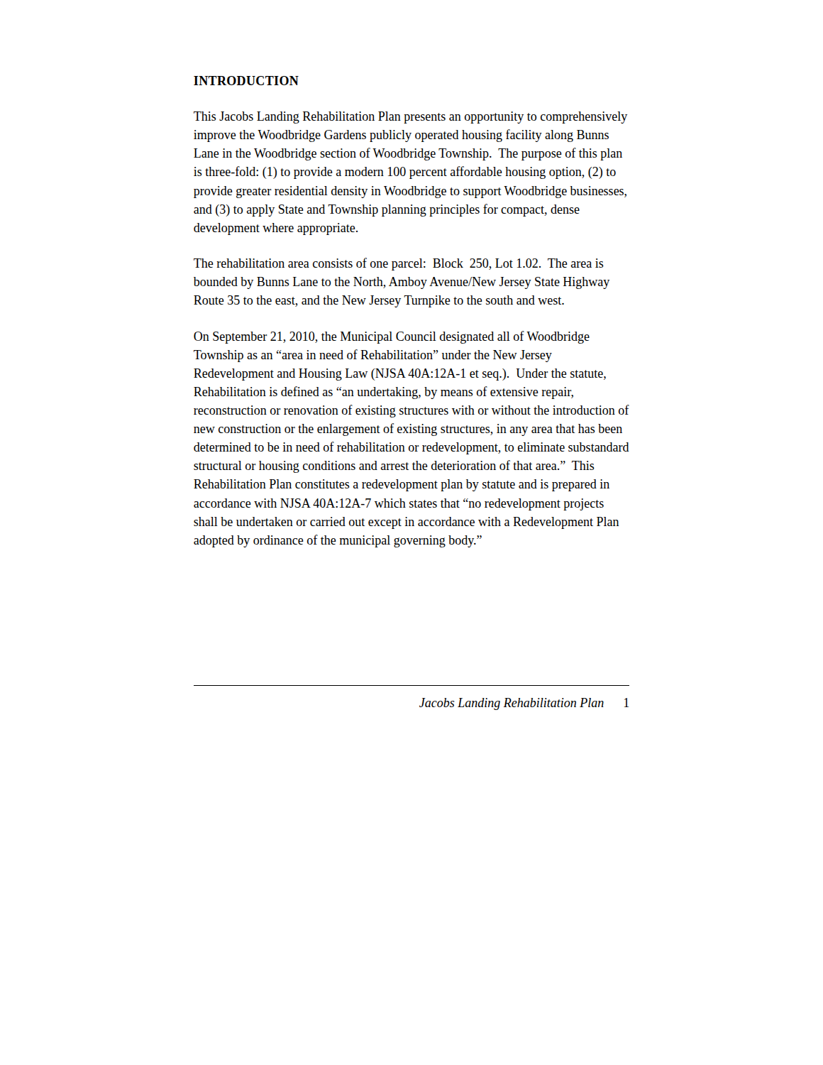INTRODUCTION
This Jacobs Landing Rehabilitation Plan presents an opportunity to comprehensively improve the Woodbridge Gardens publicly operated housing facility along Bunns Lane in the Woodbridge section of Woodbridge Township. The purpose of this plan is three-fold: (1) to provide a modern 100 percent affordable housing option, (2) to provide greater residential density in Woodbridge to support Woodbridge businesses, and (3) to apply State and Township planning principles for compact, dense development where appropriate.
The rehabilitation area consists of one parcel: Block 250, Lot 1.02. The area is bounded by Bunns Lane to the North, Amboy Avenue/New Jersey State Highway Route 35 to the east, and the New Jersey Turnpike to the south and west.
On September 21, 2010, the Municipal Council designated all of Woodbridge Township as an “area in need of Rehabilitation” under the New Jersey Redevelopment and Housing Law (NJSA 40A:12A-1 et seq.). Under the statute, Rehabilitation is defined as “an undertaking, by means of extensive repair, reconstruction or renovation of existing structures with or without the introduction of new construction or the enlargement of existing structures, in any area that has been determined to be in need of rehabilitation or redevelopment, to eliminate substandard structural or housing conditions and arrest the deterioration of that area.” This Rehabilitation Plan constitutes a redevelopment plan by statute and is prepared in accordance with NJSA 40A:12A-7 which states that “no redevelopment projects shall be undertaken or carried out except in accordance with a Redevelopment Plan adopted by ordinance of the municipal governing body.”
Jacobs Landing Rehabilitation Plan 1